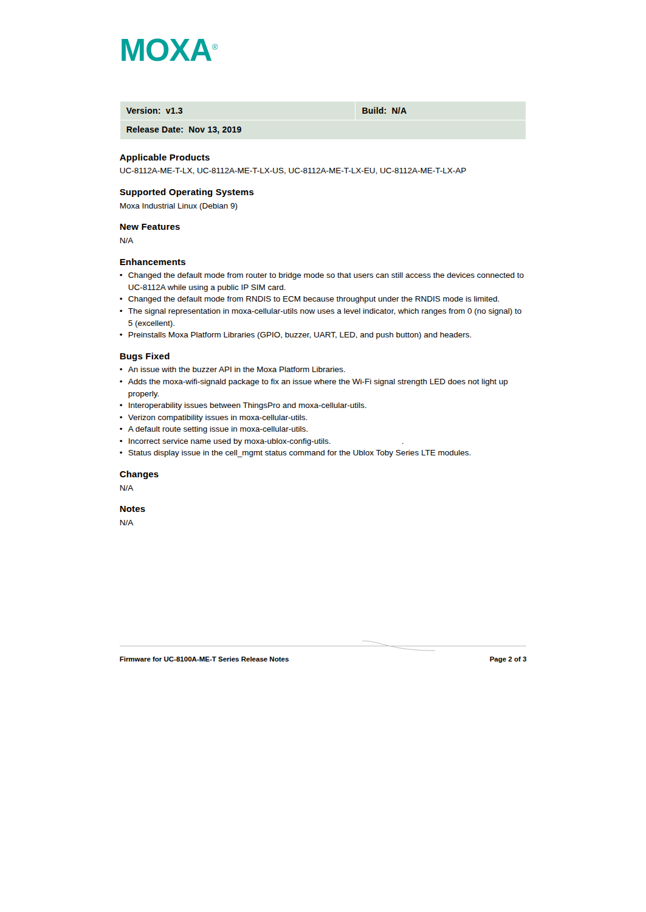MOXA®
| Version: v1.3 | Build: N/A |
| Release Date: Nov 13, 2019 |
Applicable Products
UC-8112A-ME-T-LX, UC-8112A-ME-T-LX-US, UC-8112A-ME-T-LX-EU, UC-8112A-ME-T-LX-AP
Supported Operating Systems
Moxa Industrial Linux (Debian 9)
New Features
N/A
Enhancements
Changed the default mode from router to bridge mode so that users can still access the devices connected to UC-8112A while using a public IP SIM card.
Changed the default mode from RNDIS to ECM because throughput under the RNDIS mode is limited.
The signal representation in moxa-cellular-utils now uses a level indicator, which ranges from 0 (no signal) to 5 (excellent).
Preinstalls Moxa Platform Libraries (GPIO, buzzer, UART, LED, and push button) and headers.
Bugs Fixed
An issue with the buzzer API in the Moxa Platform Libraries.
Adds the moxa-wifi-signald package to fix an issue where the Wi-Fi signal strength LED does not light up properly.
Interoperability issues between ThingsPro and moxa-cellular-utils.
Verizon compatibility issues in moxa-cellular-utils.
A default route setting issue in moxa-cellular-utils.
Incorrect service name used by moxa-ublox-config-utils..
Status display issue in the cell_mgmt status command for the Ublox Toby Series LTE modules.
Changes
N/A
Notes
N/A
Firmware for UC-8100A-ME-T Series Release Notes
Page 2 of 3